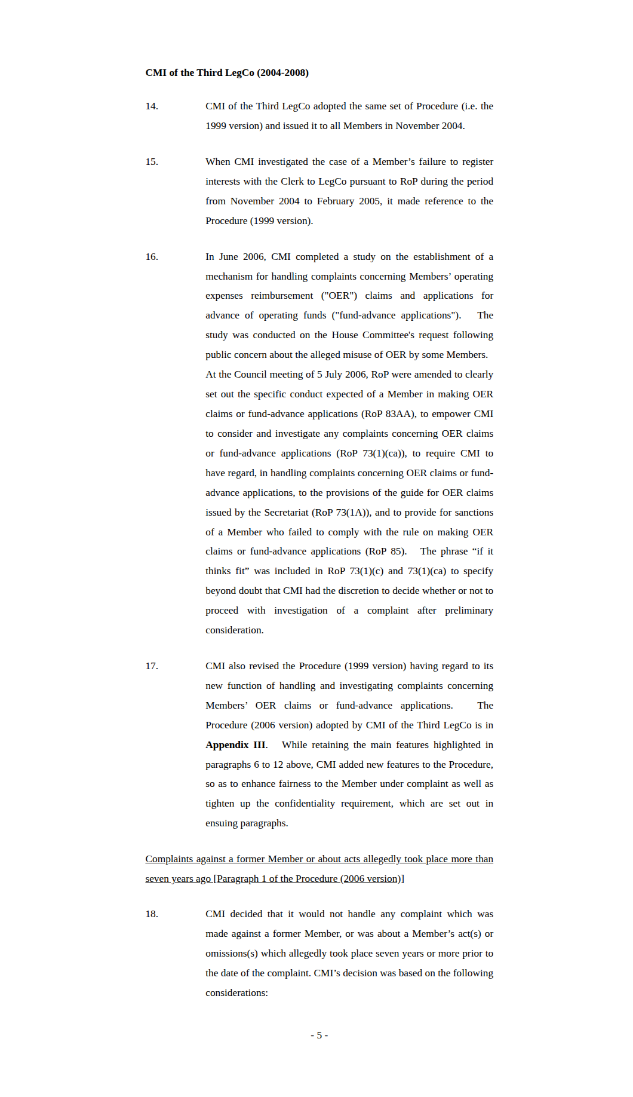CMI of the Third LegCo (2004-2008)
14. CMI of the Third LegCo adopted the same set of Procedure (i.e. the 1999 version) and issued it to all Members in November 2004.
15. When CMI investigated the case of a Member’s failure to register interests with the Clerk to LegCo pursuant to RoP during the period from November 2004 to February 2005, it made reference to the Procedure (1999 version).
16. In June 2006, CMI completed a study on the establishment of a mechanism for handling complaints concerning Members’ operating expenses reimbursement ("OER") claims and applications for advance of operating funds ("fund-advance applications"). The study was conducted on the House Committee's request following public concern about the alleged misuse of OER by some Members. At the Council meeting of 5 July 2006, RoP were amended to clearly set out the specific conduct expected of a Member in making OER claims or fund-advance applications (RoP 83AA), to empower CMI to consider and investigate any complaints concerning OER claims or fund-advance applications (RoP 73(1)(ca)), to require CMI to have regard, in handling complaints concerning OER claims or fund-advance applications, to the provisions of the guide for OER claims issued by the Secretariat (RoP 73(1A)), and to provide for sanctions of a Member who failed to comply with the rule on making OER claims or fund-advance applications (RoP 85). The phrase “if it thinks fit” was included in RoP 73(1)(c) and 73(1)(ca) to specify beyond doubt that CMI had the discretion to decide whether or not to proceed with investigation of a complaint after preliminary consideration.
17. CMI also revised the Procedure (1999 version) having regard to its new function of handling and investigating complaints concerning Members’ OER claims or fund-advance applications. The Procedure (2006 version) adopted by CMI of the Third LegCo is in Appendix III. While retaining the main features highlighted in paragraphs 6 to 12 above, CMI added new features to the Procedure, so as to enhance fairness to the Member under complaint as well as tighten up the confidentiality requirement, which are set out in ensuing paragraphs.
Complaints against a former Member or about acts allegedly took place more than seven years ago [Paragraph 1 of the Procedure (2006 version)]
18. CMI decided that it would not handle any complaint which was made against a former Member, or was about a Member’s act(s) or omissions(s) which allegedly took place seven years or more prior to the date of the complaint. CMI’s decision was based on the following considerations:
- 5 -